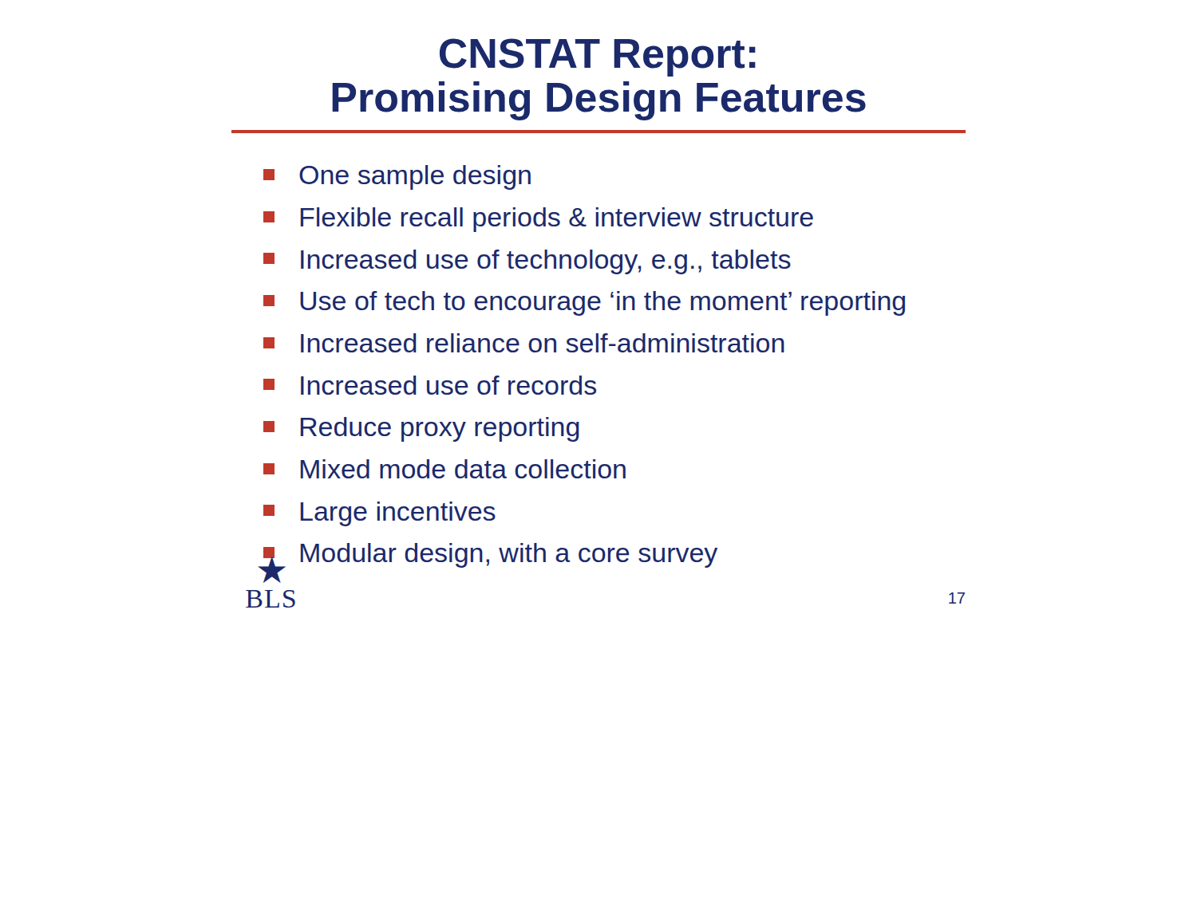CNSTAT Report:
Promising Design Features
One sample design
Flexible recall periods & interview structure
Increased use of technology, e.g., tablets
Use of tech to encourage ‘in the moment’ reporting
Increased reliance on self-administration
Increased use of records
Reduce proxy reporting
Mixed mode data collection
Large incentives
Modular design, with a core survey
★ BLS
17